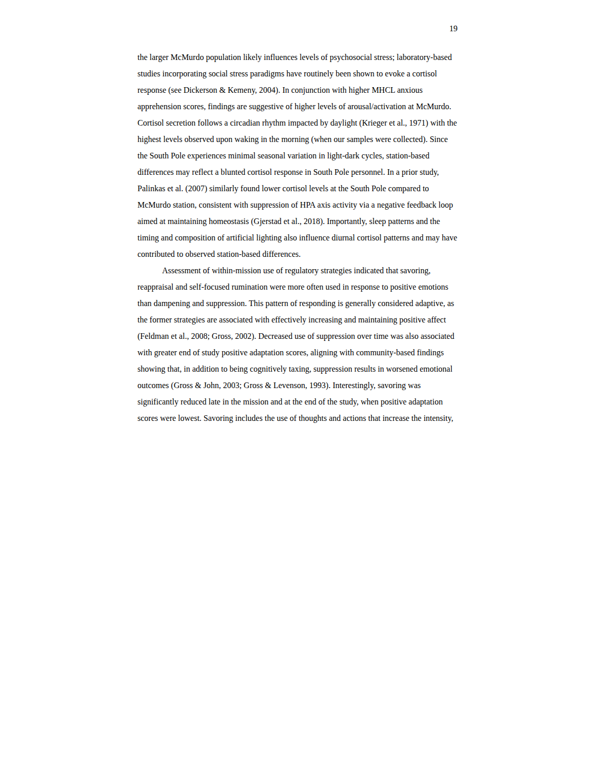19
the larger McMurdo population likely influences levels of psychosocial stress; laboratory-based studies incorporating social stress paradigms have routinely been shown to evoke a cortisol response (see Dickerson & Kemeny, 2004). In conjunction with higher MHCL anxious apprehension scores, findings are suggestive of higher levels of arousal/activation at McMurdo. Cortisol secretion follows a circadian rhythm impacted by daylight (Krieger et al., 1971) with the highest levels observed upon waking in the morning (when our samples were collected). Since the South Pole experiences minimal seasonal variation in light-dark cycles, station-based differences may reflect a blunted cortisol response in South Pole personnel. In a prior study, Palinkas et al. (2007) similarly found lower cortisol levels at the South Pole compared to McMurdo station, consistent with suppression of HPA axis activity via a negative feedback loop aimed at maintaining homeostasis (Gjerstad et al., 2018). Importantly, sleep patterns and the timing and composition of artificial lighting also influence diurnal cortisol patterns and may have contributed to observed station-based differences.
Assessment of within-mission use of regulatory strategies indicated that savoring, reappraisal and self-focused rumination were more often used in response to positive emotions than dampening and suppression. This pattern of responding is generally considered adaptive, as the former strategies are associated with effectively increasing and maintaining positive affect (Feldman et al., 2008; Gross, 2002). Decreased use of suppression over time was also associated with greater end of study positive adaptation scores, aligning with community-based findings showing that, in addition to being cognitively taxing, suppression results in worsened emotional outcomes (Gross & John, 2003; Gross & Levenson, 1993). Interestingly, savoring was significantly reduced late in the mission and at the end of the study, when positive adaptation scores were lowest. Savoring includes the use of thoughts and actions that increase the intensity,